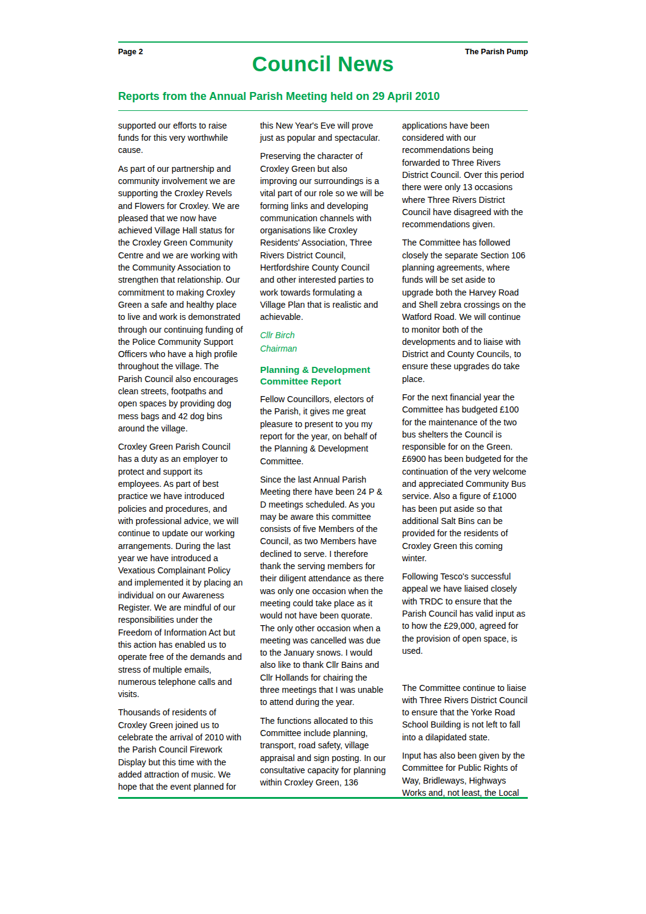Page 2 The Parish Pump
Council News
Reports from the Annual Parish Meeting held on 29 April 2010
supported our efforts to raise funds for this very worthwhile cause.
As part of our partnership and community involvement we are supporting the Croxley Revels and Flowers for Croxley. We are pleased that we now have achieved Village Hall status for the Croxley Green Community Centre and we are working with the Community Association to strengthen that relationship. Our commitment to making Croxley Green a safe and healthy place to live and work is demonstrated through our continuing funding of the Police Community Support Officers who have a high profile throughout the village. The Parish Council also encourages clean streets, footpaths and open spaces by providing dog mess bags and 42 dog bins around the village.
Croxley Green Parish Council has a duty as an employer to protect and support its employees. As part of best practice we have introduced policies and procedures, and with professional advice, we will continue to update our working arrangements. During the last year we have introduced a Vexatious Complainant Policy and implemented it by placing an individual on our Awareness Register. We are mindful of our responsibilities under the Freedom of Information Act but this action has enabled us to operate free of the demands and stress of multiple emails, numerous telephone calls and visits.
Thousands of residents of Croxley Green joined us to celebrate the arrival of 2010 with the Parish Council Firework Display but this time with the added attraction of music. We hope that the event planned for this New Year's Eve will prove just as popular and spectacular.
Preserving the character of Croxley Green but also improving our surroundings is a vital part of our role so we will be forming links and developing communication channels with organisations like Croxley Residents' Association, Three Rivers District Council, Hertfordshire County Council and other interested parties to work towards formulating a Village Plan that is realistic and achievable.
Cllr Birch
Chairman
Planning & Development Committee Report
Fellow Councillors, electors of the Parish, it gives me great pleasure to present to you my report for the year, on behalf of the Planning & Development Committee.
Since the last Annual Parish Meeting there have been 24 P & D meetings scheduled. As you may be aware this committee consists of five Members of the Council, as two Members have declined to serve. I therefore thank the serving members for their diligent attendance as there was only one occasion when the meeting could take place as it would not have been quorate. The only other occasion when a meeting was cancelled was due to the January snows. I would also like to thank Cllr Bains and Cllr Hollands for chairing the three meetings that I was unable to attend during the year.
The functions allocated to this Committee include planning, transport, road safety, village appraisal and sign posting. In our consultative capacity for planning within Croxley Green, 136 applications have been considered with our recommendations being forwarded to Three Rivers District Council. Over this period there were only 13 occasions where Three Rivers District Council have disagreed with the recommendations given.
The Committee has followed closely the separate Section 106 planning agreements, where funds will be set aside to upgrade both the Harvey Road and Shell zebra crossings on the Watford Road. We will continue to monitor both of the developments and to liaise with District and County Councils, to ensure these upgrades do take place.
For the next financial year the Committee has budgeted £100 for the maintenance of the two bus shelters the Council is responsible for on the Green. £6900 has been budgeted for the continuation of the very welcome and appreciated Community Bus service. Also a figure of £1000 has been put aside so that additional Salt Bins can be provided for the residents of Croxley Green this coming winter.
Following Tesco's successful appeal we have liaised closely with TRDC to ensure that the Parish Council has valid input as to how the £29,000, agreed for the provision of open space, is used.
The Committee continue to liaise with Three Rivers District Council to ensure that the Yorke Road School Building is not left to fall into a dilapidated state.
Input has also been given by the Committee for Public Rights of Way, Bridleways, Highways Works and, not least, the Local